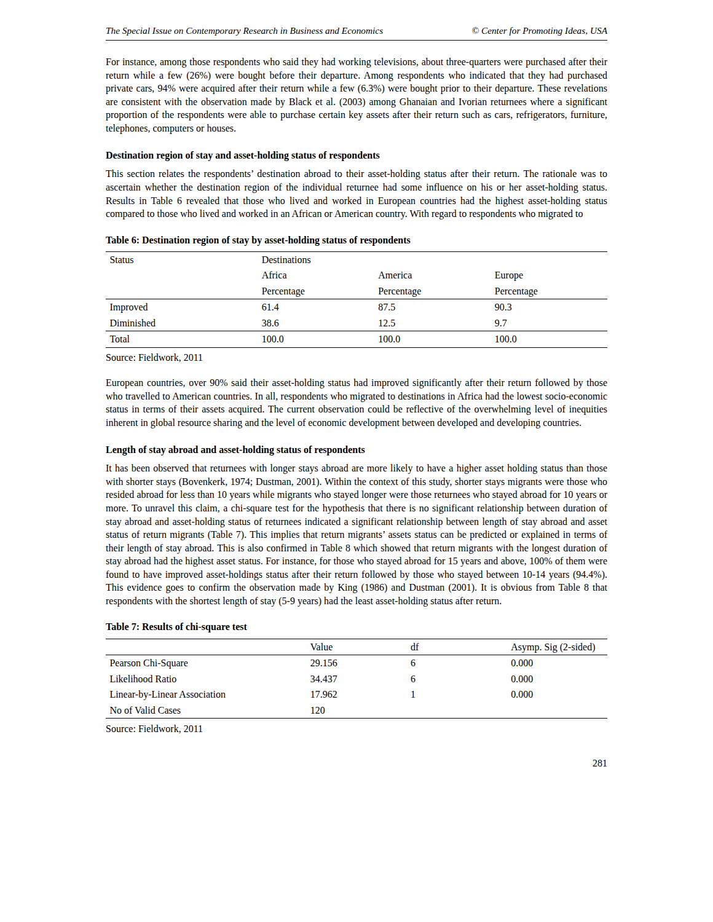The Special Issue on Contemporary Research in Business and Economics
© Center for Promoting Ideas, USA
For instance, among those respondents who said they had working televisions, about three-quarters were purchased after their return while a few (26%) were bought before their departure. Among respondents who indicated that they had purchased private cars, 94% were acquired after their return while a few (6.3%) were bought prior to their departure. These revelations are consistent with the observation made by Black et al. (2003) among Ghanaian and Ivorian returnees where a significant proportion of the respondents were able to purchase certain key assets after their return such as cars, refrigerators, furniture, telephones, computers or houses.
Destination region of stay and asset-holding status of respondents
This section relates the respondents’ destination abroad to their asset-holding status after their return. The rationale was to ascertain whether the destination region of the individual returnee had some influence on his or her asset-holding status. Results in Table 6 revealed that those who lived and worked in European countries had the highest asset-holding status compared to those who lived and worked in an African or American country. With regard to respondents who migrated to
Table 6: Destination region of stay by asset-holding status of respondents
| Status | Destinations | |
| | Africa | America | Europe |
| | Percentage | Percentage | Percentage |
| Improved | 61.4 | 87.5 | 90.3 |
| Diminished | 38.6 | 12.5 | 9.7 |
| Total | 100.0 | 100.0 | 100.0 |
Source: Fieldwork, 2011
European countries, over 90% said their asset-holding status had improved significantly after their return followed by those who travelled to American countries. In all, respondents who migrated to destinations in Africa had the lowest socio-economic status in terms of their assets acquired. The current observation could be reflective of the overwhelming level of inequities inherent in global resource sharing and the level of economic development between developed and developing countries.
Length of stay abroad and asset-holding status of respondents
It has been observed that returnees with longer stays abroad are more likely to have a higher asset holding status than those with shorter stays (Bovenkerk, 1974; Dustman, 2001). Within the context of this study, shorter stays migrants were those who resided abroad for less than 10 years while migrants who stayed longer were those returnees who stayed abroad for 10 years or more. To unravel this claim, a chi-square test for the hypothesis that there is no significant relationship between duration of stay abroad and asset-holding status of returnees indicated a significant relationship between length of stay abroad and asset status of return migrants (Table 7). This implies that return migrants’ assets status can be predicted or explained in terms of their length of stay abroad. This is also confirmed in Table 8 which showed that return migrants with the longest duration of stay abroad had the highest asset status. For instance, for those who stayed abroad for 15 years and above, 100% of them were found to have improved asset-holdings status after their return followed by those who stayed between 10-14 years (94.4%). This evidence goes to confirm the observation made by King (1986) and Dustman (2001). It is obvious from Table 8 that respondents with the shortest length of stay (5-9 years) had the least asset-holding status after return.
Table 7: Results of chi-square test
| | Value | df | Asymp. Sig (2-sided) |
| Pearson Chi-Square | 29.156 | 6 | 0.000 |
| Likelihood Ratio | 34.437 | 6 | 0.000 |
| Linear-by-Linear Association | 17.962 | 1 | 0.000 |
| No of Valid Cases | 120 | | |
Source: Fieldwork, 2011
281